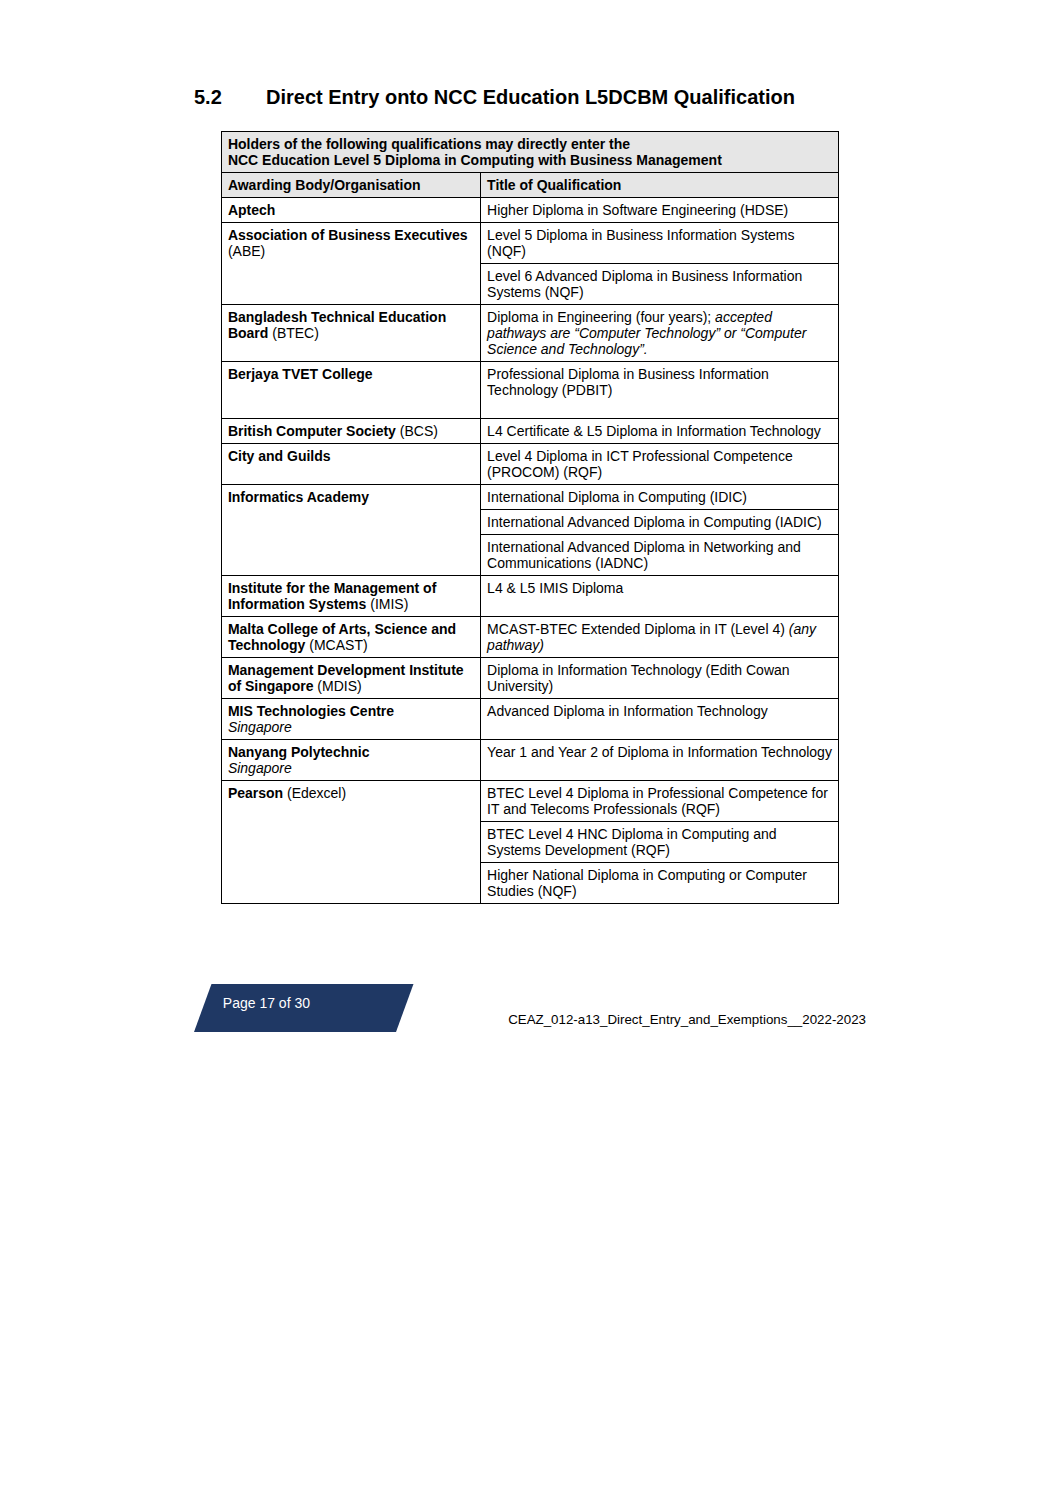5.2 Direct Entry onto NCC Education L5DCBM Qualification
| Holders of the following qualifications may directly enter the NCC Education Level 5 Diploma in Computing with Business Management |
| Awarding Body/Organisation | Title of Qualification |
| Aptech | Higher Diploma in Software Engineering (HDSE) |
| Association of Business Executives (ABE) | Level 5 Diploma in Business Information Systems (NQF) |
| Level 6 Advanced Diploma in Business Information Systems (NQF) |
| Bangladesh Technical Education Board (BTEC) | Diploma in Engineering (four years); accepted pathways are “Computer Technology” or “Computer Science and Technology”. |
| Berjaya TVET College | Professional Diploma in Business Information Technology (PDBIT) |
| British Computer Society (BCS) | L4 Certificate & L5 Diploma in Information Technology |
| City and Guilds | Level 4 Diploma in ICT Professional Competence (PROCOM) (RQF) |
| Informatics Academy | International Diploma in Computing (IDIC) |
| International Advanced Diploma in Computing (IADIC) |
| International Advanced Diploma in Networking and Communications (IADNC) |
| Institute for the Management of Information Systems (IMIS) | L4 & L5 IMIS Diploma |
| Malta College of Arts, Science and Technology (MCAST) | MCAST-BTEC Extended Diploma in IT (Level 4) (any pathway) |
| Management Development Institute of Singapore (MDIS) | Diploma in Information Technology (Edith Cowan University) |
| MIS Technologies Centre Singapore | Advanced Diploma in Information Technology |
| Nanyang Polytechnic Singapore | Year 1 and Year 2 of Diploma in Information Technology |
| Pearson (Edexcel) | BTEC Level 4 Diploma in Professional Competence for IT and Telecoms Professionals (RQF) |
| BTEC Level 4 HNC Diploma in Computing and Systems Development (RQF) |
| Higher National Diploma in Computing or Computer Studies (NQF) |
Page 17 of 30
CEAZ_012-a13_Direct_Entry_and_Exemptions__2022-2023